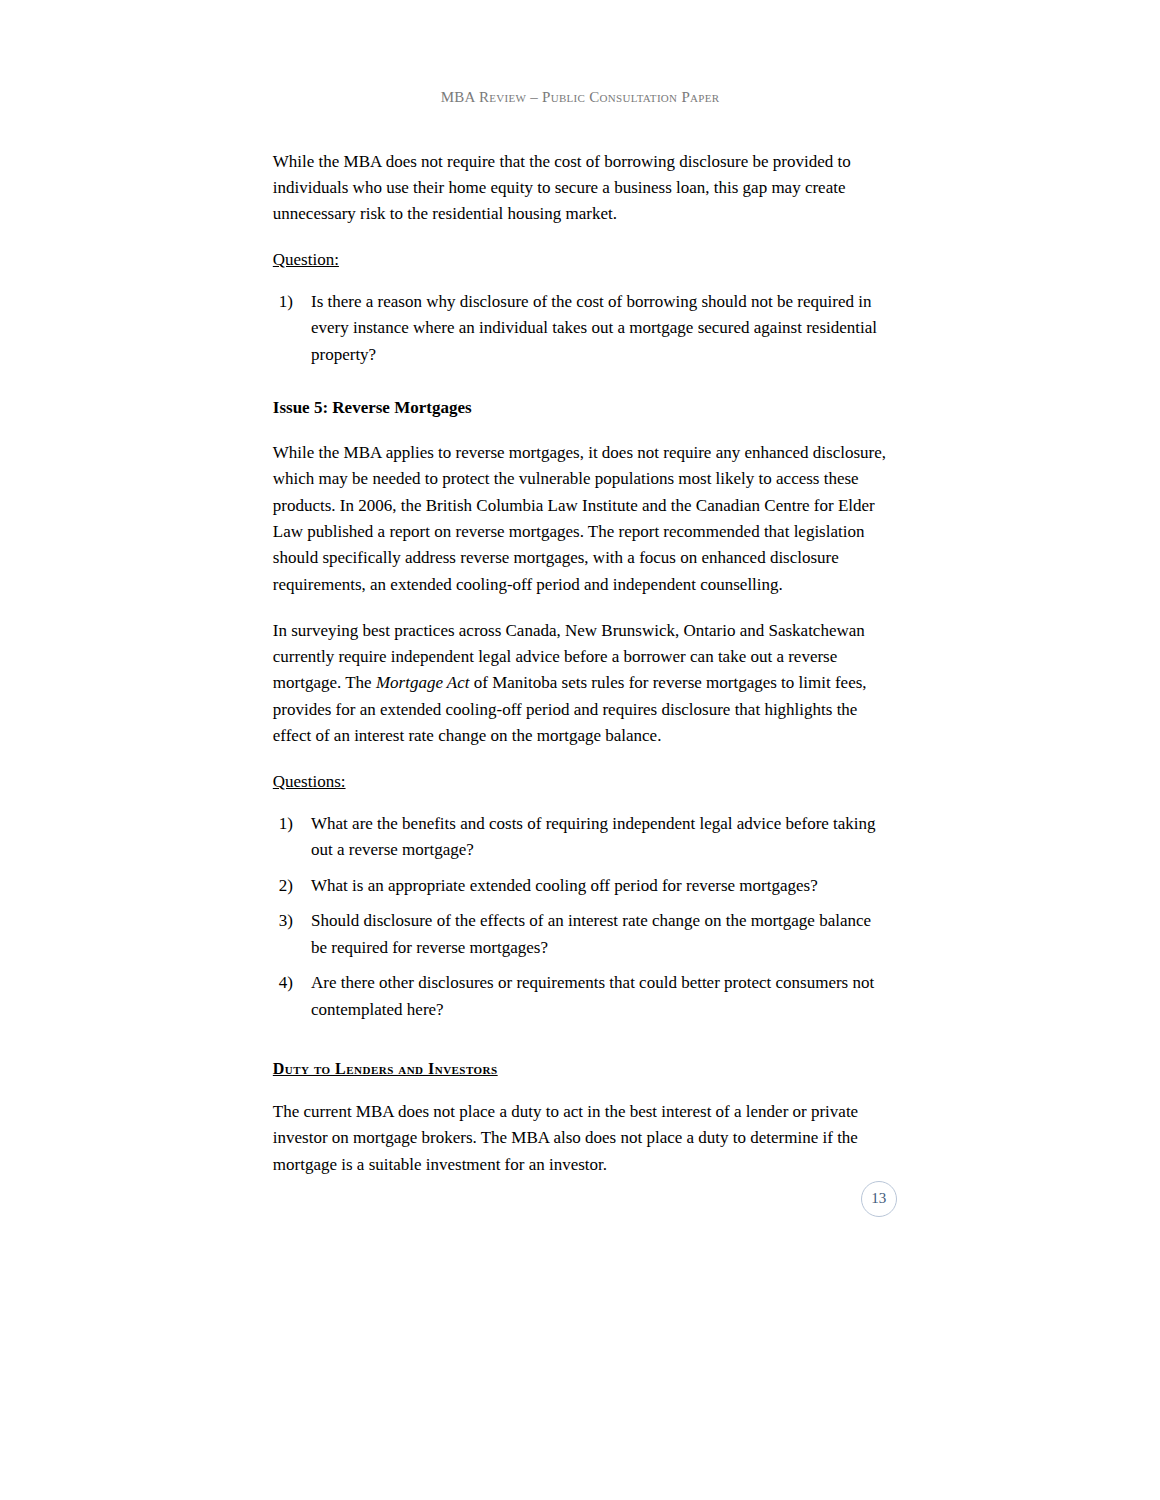MBA Review – Public Consultation Paper
While the MBA does not require that the cost of borrowing disclosure be provided to individuals who use their home equity to secure a business loan, this gap may create unnecessary risk to the residential housing market.
Question:
Is there a reason why disclosure of the cost of borrowing should not be required in every instance where an individual takes out a mortgage secured against residential property?
Issue 5: Reverse Mortgages
While the MBA applies to reverse mortgages, it does not require any enhanced disclosure, which may be needed to protect the vulnerable populations most likely to access these products. In 2006, the British Columbia Law Institute and the Canadian Centre for Elder Law published a report on reverse mortgages. The report recommended that legislation should specifically address reverse mortgages, with a focus on enhanced disclosure requirements, an extended cooling-off period and independent counselling.
In surveying best practices across Canada, New Brunswick, Ontario and Saskatchewan currently require independent legal advice before a borrower can take out a reverse mortgage. The Mortgage Act of Manitoba sets rules for reverse mortgages to limit fees, provides for an extended cooling-off period and requires disclosure that highlights the effect of an interest rate change on the mortgage balance.
Questions:
What are the benefits and costs of requiring independent legal advice before taking out a reverse mortgage?
What is an appropriate extended cooling off period for reverse mortgages?
Should disclosure of the effects of an interest rate change on the mortgage balance be required for reverse mortgages?
Are there other disclosures or requirements that could better protect consumers not contemplated here?
Duty to Lenders and Investors
The current MBA does not place a duty to act in the best interest of a lender or private investor on mortgage brokers. The MBA also does not place a duty to determine if the mortgage is a suitable investment for an investor.
13